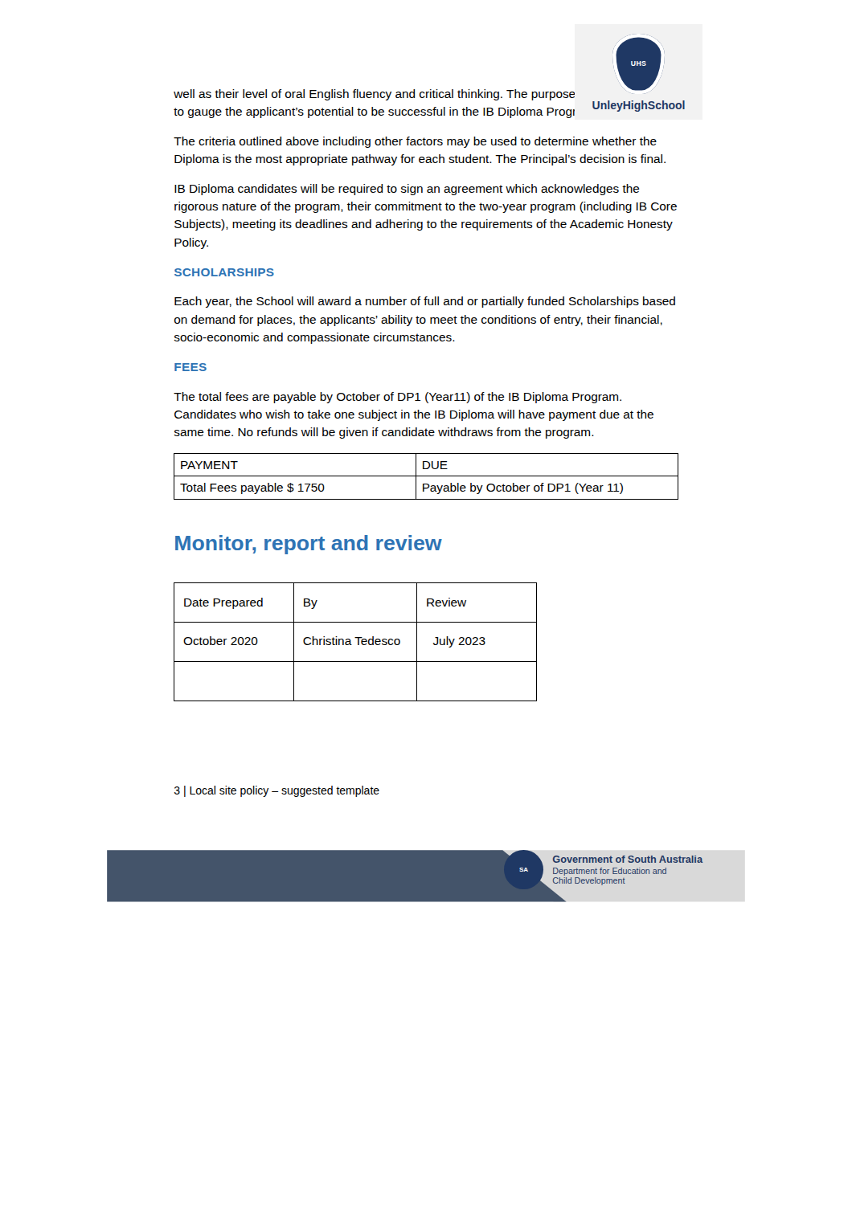Unley HighSchool
well as their level of oral English fluency and critical thinking. The purpose of the interview is to gauge the applicant’s potential to be successful in the IB Diploma Programme.
The criteria outlined above including other factors may be used to determine whether the Diploma is the most appropriate pathway for each student. The Principal’s decision is final.
IB Diploma candidates will be required to sign an agreement which acknowledges the rigorous nature of the program, their commitment to the two-year program (including IB Core Subjects), meeting its deadlines and adhering to the requirements of the Academic Honesty Policy.
SCHOLARSHIPS
Each year, the School will award a number of full and or partially funded Scholarships based on demand for places, the applicants’ ability to meet the conditions of entry, their financial, socio-economic and compassionate circumstances.
FEES
The total fees are payable by October of DP1 (Year11) of the IB Diploma Program. Candidates who wish to take one subject in the IB Diploma will have payment due at the same time. No refunds will be given if candidate withdraws from the program.
| PAYMENT | DUE |
| Total Fees payable $ 1750 | Payable by October of DP1 (Year 11) |
Monitor, report and review
| Date Prepared | By | Review |
| October 2020 | Christina Tedesco | July 2023 |
3 | Local site policy – suggested template
Government of South Australia
Department for Education and
Child Development